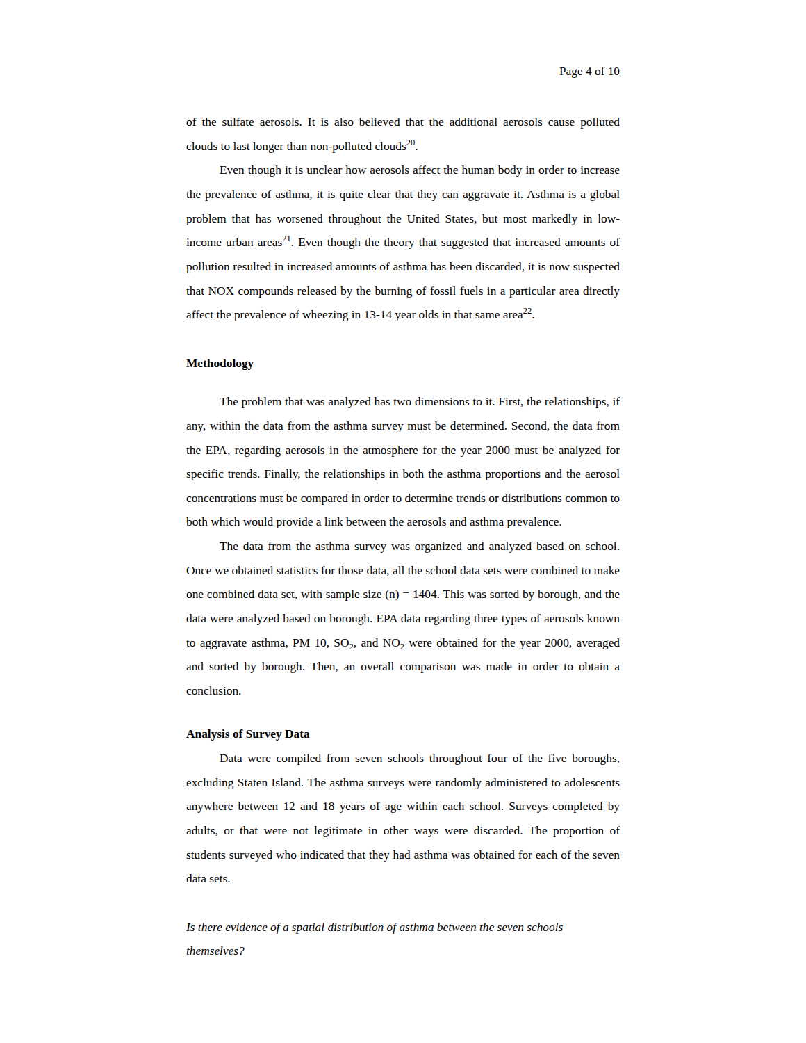Page 4 of 10
of the sulfate aerosols. It is also believed that the additional aerosols cause polluted clouds to last longer than non-polluted clouds20.
Even though it is unclear how aerosols affect the human body in order to increase the prevalence of asthma, it is quite clear that they can aggravate it. Asthma is a global problem that has worsened throughout the United States, but most markedly in low-income urban areas21. Even though the theory that suggested that increased amounts of pollution resulted in increased amounts of asthma has been discarded, it is now suspected that NOX compounds released by the burning of fossil fuels in a particular area directly affect the prevalence of wheezing in 13-14 year olds in that same area22.
Methodology
The problem that was analyzed has two dimensions to it. First, the relationships, if any, within the data from the asthma survey must be determined. Second, the data from the EPA, regarding aerosols in the atmosphere for the year 2000 must be analyzed for specific trends. Finally, the relationships in both the asthma proportions and the aerosol concentrations must be compared in order to determine trends or distributions common to both which would provide a link between the aerosols and asthma prevalence.
The data from the asthma survey was organized and analyzed based on school. Once we obtained statistics for those data, all the school data sets were combined to make one combined data set, with sample size (n) = 1404. This was sorted by borough, and the data were analyzed based on borough. EPA data regarding three types of aerosols known to aggravate asthma, PM 10, SO2, and NO2 were obtained for the year 2000, averaged and sorted by borough. Then, an overall comparison was made in order to obtain a conclusion.
Analysis of Survey Data
Data were compiled from seven schools throughout four of the five boroughs, excluding Staten Island. The asthma surveys were randomly administered to adolescents anywhere between 12 and 18 years of age within each school. Surveys completed by adults, or that were not legitimate in other ways were discarded. The proportion of students surveyed who indicated that they had asthma was obtained for each of the seven data sets.
Is there evidence of a spatial distribution of asthma between the seven schools themselves?